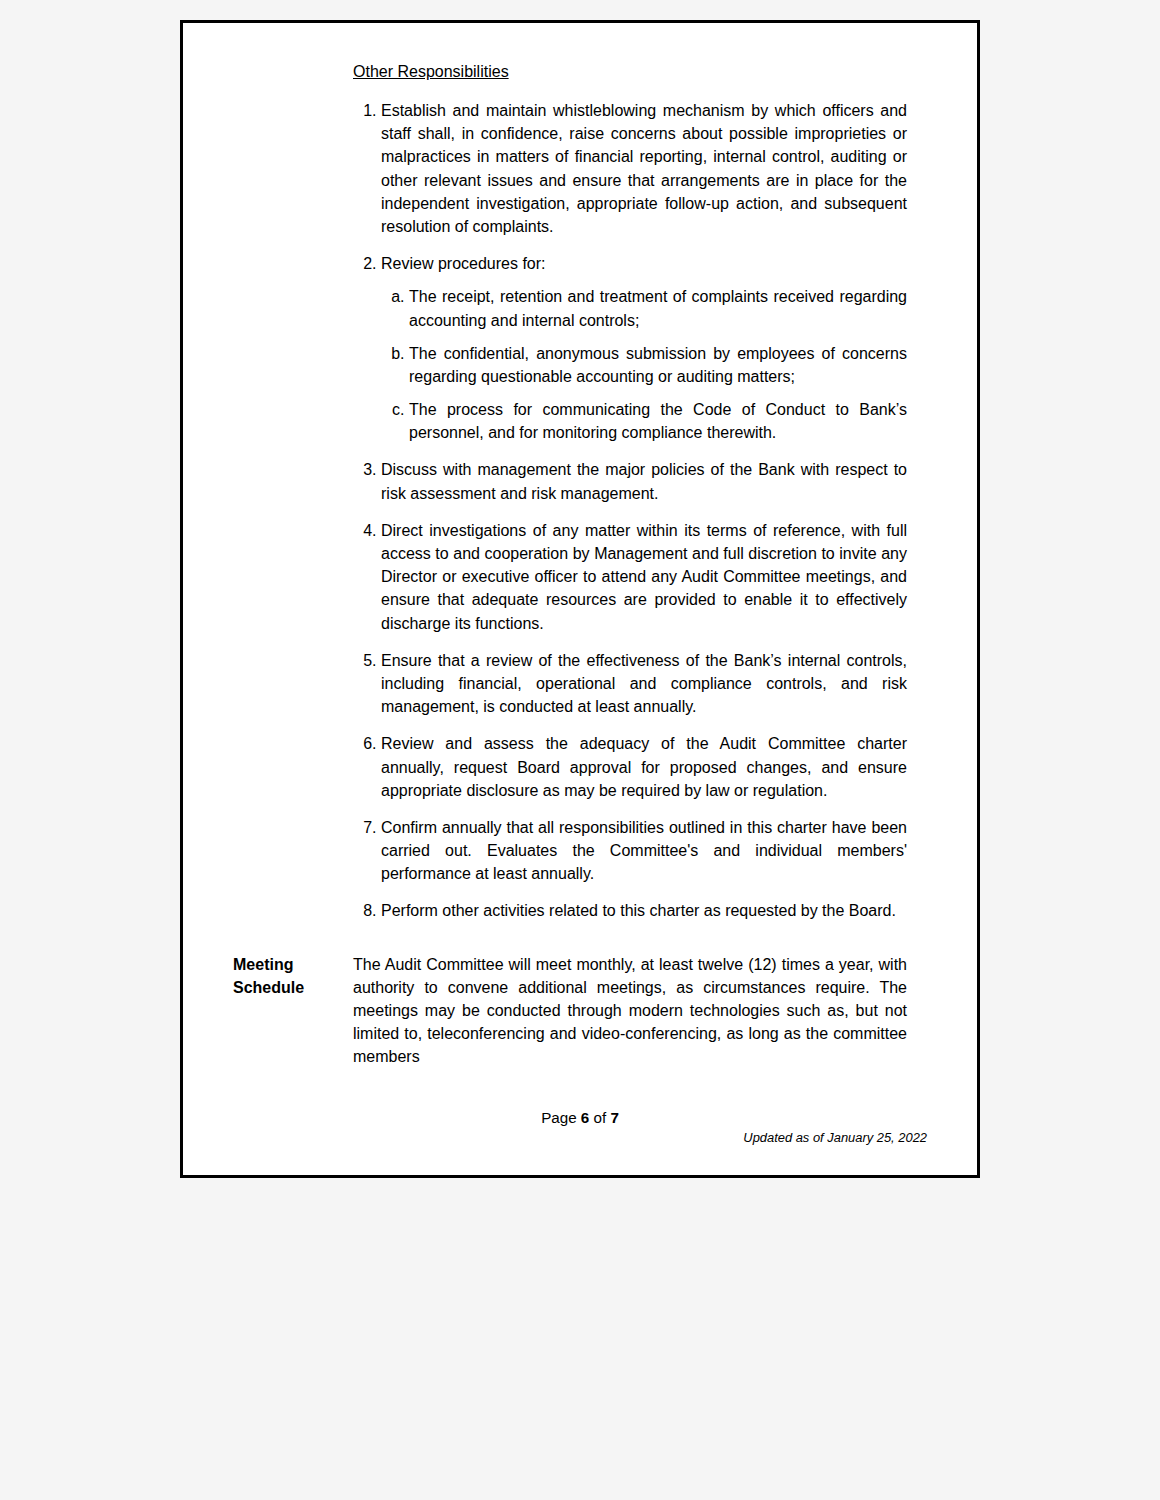Other Responsibilities
Establish and maintain whistleblowing mechanism by which officers and staff shall, in confidence, raise concerns about possible improprieties or malpractices in matters of financial reporting, internal control, auditing or other relevant issues and ensure that arrangements are in place for the independent investigation, appropriate follow-up action, and subsequent resolution of complaints.
Review procedures for:
The receipt, retention and treatment of complaints received regarding accounting and internal controls;
The confidential, anonymous submission by employees of concerns regarding questionable accounting or auditing matters;
The process for communicating the Code of Conduct to Bank’s personnel, and for monitoring compliance therewith.
Discuss with management the major policies of the Bank with respect to risk assessment and risk management.
Direct investigations of any matter within its terms of reference, with full access to and cooperation by Management and full discretion to invite any Director or executive officer to attend any Audit Committee meetings, and ensure that adequate resources are provided to enable it to effectively discharge its functions.
Ensure that a review of the effectiveness of the Bank’s internal controls, including financial, operational and compliance controls, and risk management, is conducted at least annually.
Review and assess the adequacy of the Audit Committee charter annually, request Board approval for proposed changes, and ensure appropriate disclosure as may be required by law or regulation.
Confirm annually that all responsibilities outlined in this charter have been carried out. Evaluates the Committee's and individual members' performance at least annually.
Perform other activities related to this charter as requested by the Board.
Meeting
Schedule
The Audit Committee will meet monthly, at least twelve (12) times a year, with authority to convene additional meetings, as circumstances require. The meetings may be conducted through modern technologies such as, but not limited to, teleconferencing and video-conferencing, as long as the committee members
Page 6 of 7
Updated as of January 25, 2022